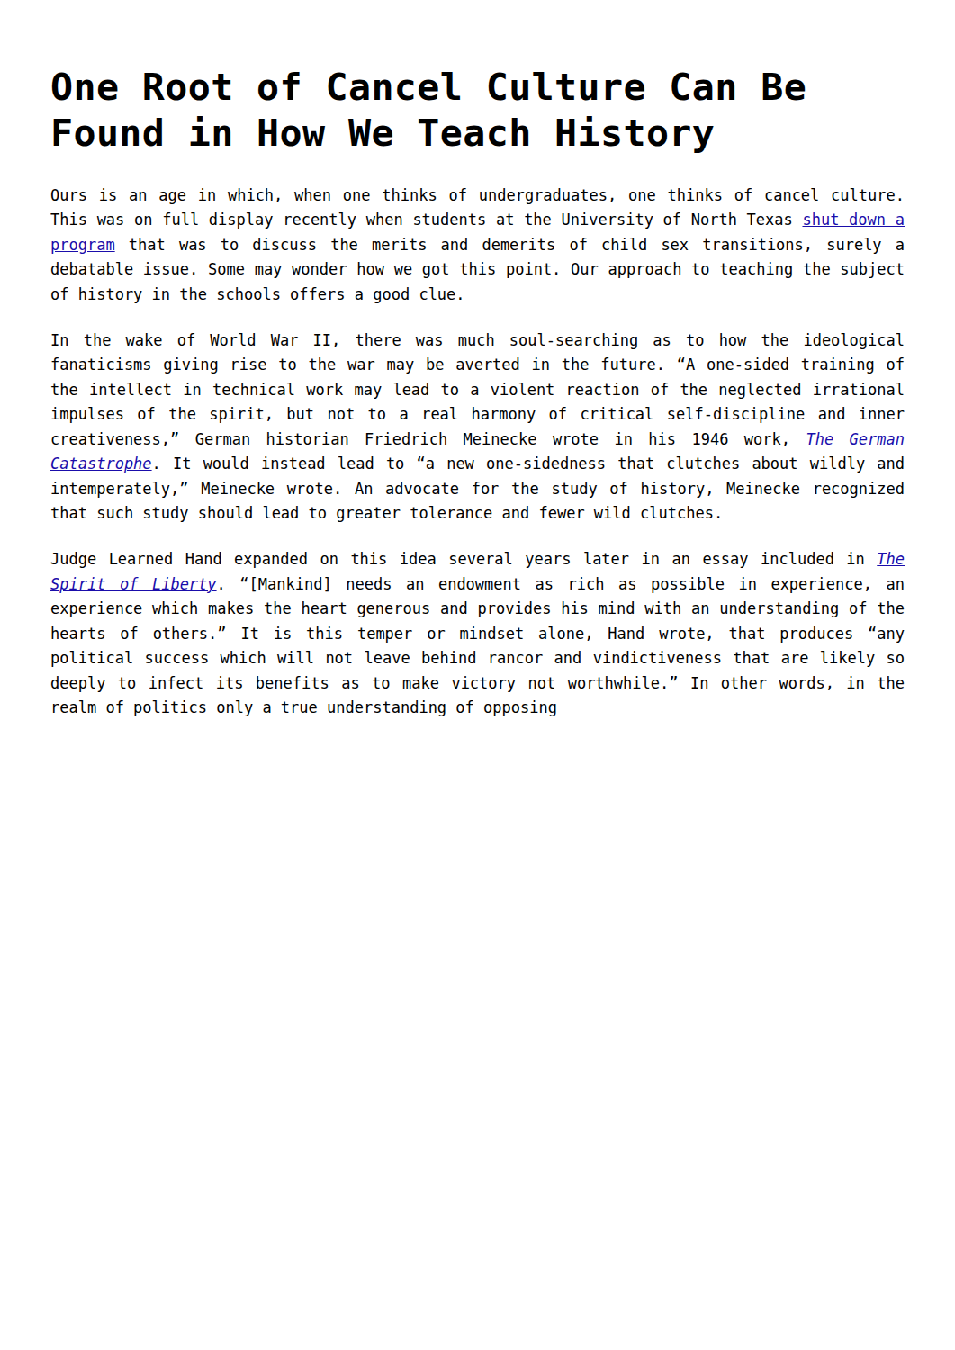One Root of Cancel Culture Can Be Found in How We Teach History
Ours is an age in which, when one thinks of undergraduates, one thinks of cancel culture. This was on full display recently when students at the University of North Texas shut down a program that was to discuss the merits and demerits of child sex transitions, surely a debatable issue. Some may wonder how we got this point. Our approach to teaching the subject of history in the schools offers a good clue.
In the wake of World War II, there was much soul-searching as to how the ideological fanaticisms giving rise to the war may be averted in the future. “A one-sided training of the intellect in technical work may lead to a violent reaction of the neglected irrational impulses of the spirit, but not to a real harmony of critical self-discipline and inner creativeness,” German historian Friedrich Meinecke wrote in his 1946 work, The German Catastrophe. It would instead lead to “a new one-sidedness that clutches about wildly and intemperately,” Meinecke wrote. An advocate for the study of history, Meinecke recognized that such study should lead to greater tolerance and fewer wild clutches.
Judge Learned Hand expanded on this idea several years later in an essay included in The Spirit of Liberty. “[Mankind] needs an endowment as rich as possible in experience, an experience which makes the heart generous and provides his mind with an understanding of the hearts of others.” It is this temper or mindset alone, Hand wrote, that produces “any political success which will not leave behind rancor and vindictiveness that are likely so deeply to infect its benefits as to make victory not worthwhile.” In other words, in the realm of politics only a true understanding of opposing